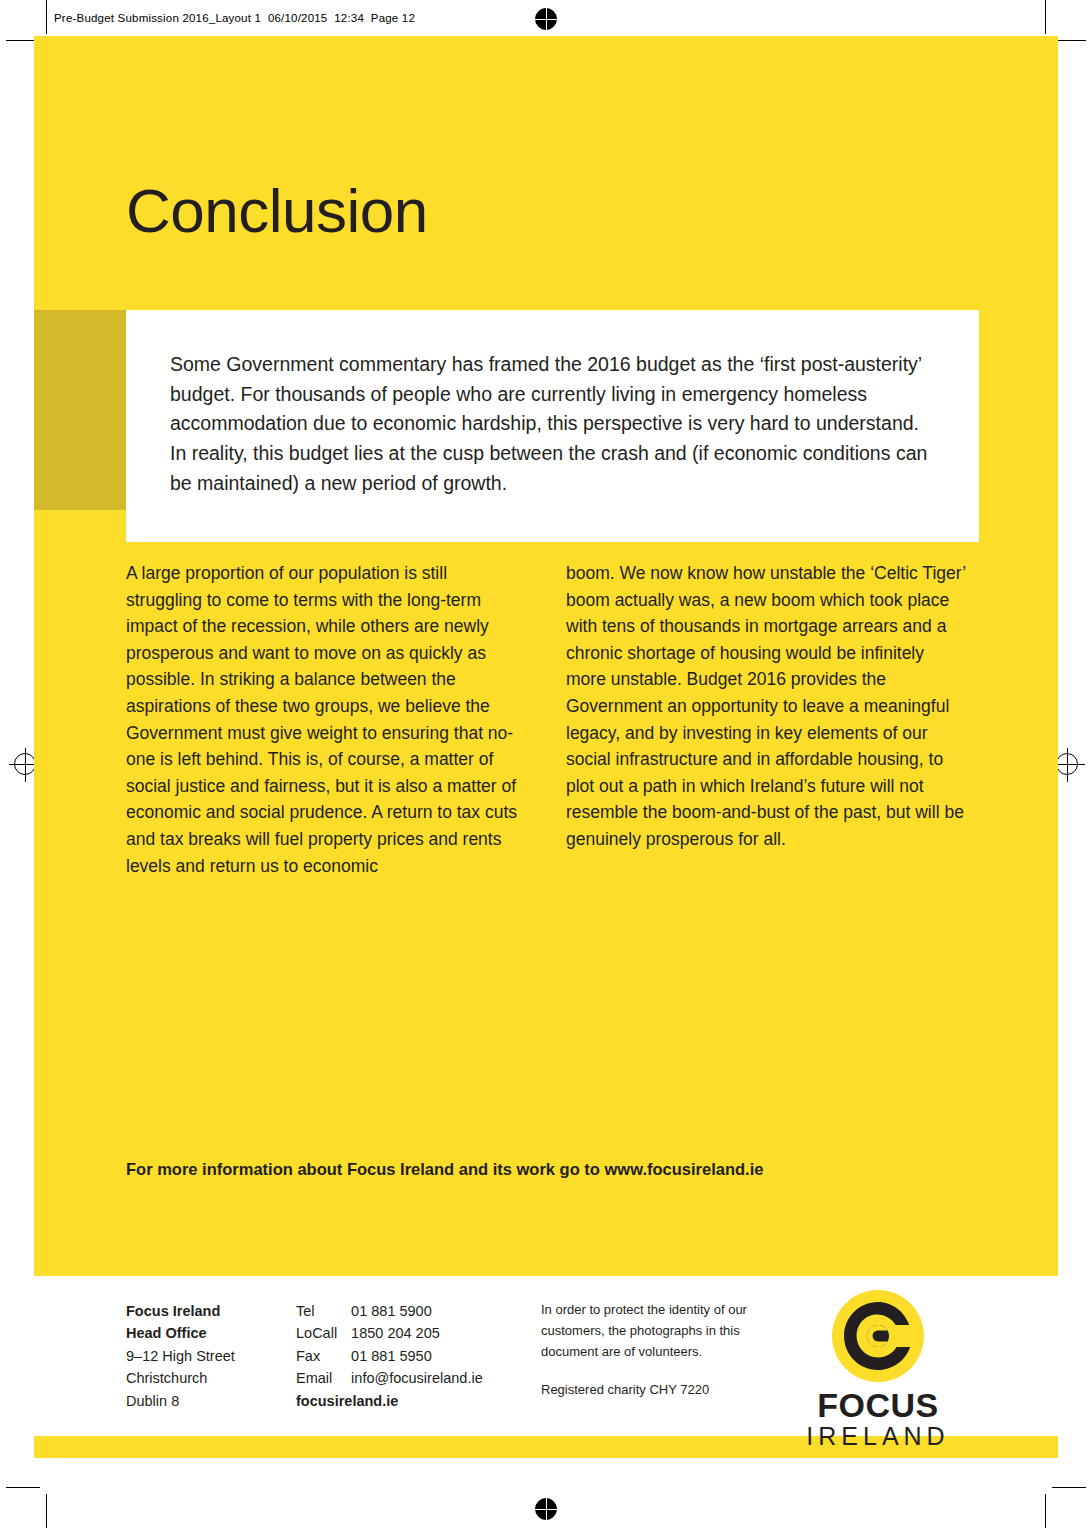Pre-Budget Submission 2016_Layout 1 06/10/2015 12:34 Page 12
Conclusion
Some Government commentary has framed the 2016 budget as the ‘first post-austerity’ budget. For thousands of people who are currently living in emergency homeless accommodation due to economic hardship, this perspective is very hard to understand. In reality, this budget lies at the cusp between the crash and (if economic conditions can be maintained) a new period of growth.
A large proportion of our population is still struggling to come to terms with the long-term impact of the recession, while others are newly prosperous and want to move on as quickly as possible. In striking a balance between the aspirations of these two groups, we believe the Government must give weight to ensuring that no-one is left behind. This is, of course, a matter of social justice and fairness, but it is also a matter of economic and social prudence. A return to tax cuts and tax breaks will fuel property prices and rents levels and return us to economic
boom. We now know how unstable the ‘Celtic Tiger’ boom actually was, a new boom which took place with tens of thousands in mortgage arrears and a chronic shortage of housing would be infinitely more unstable. Budget 2016 provides the Government an opportunity to leave a meaningful legacy, and by investing in key elements of our social infrastructure and in affordable housing, to plot out a path in which Ireland’s future will not resemble the boom-and-bust of the past, but will be genuinely prosperous for all.
For more information about Focus Ireland and its work go to www.focusireland.ie
Focus Ireland
Head Office
9–12 High Street
Christchurch
Dublin 8
| Tel | 01 881 5900 |
| LoCall | 1850 204 205 |
| Fax | 01 881 5950 |
| Email | info@focusireland.ie |
| focusireland.ie |
In order to protect the identity of our customers, the photographs in this document are of volunteers.
Registered charity CHY 7220
FOCUS
IRELAND